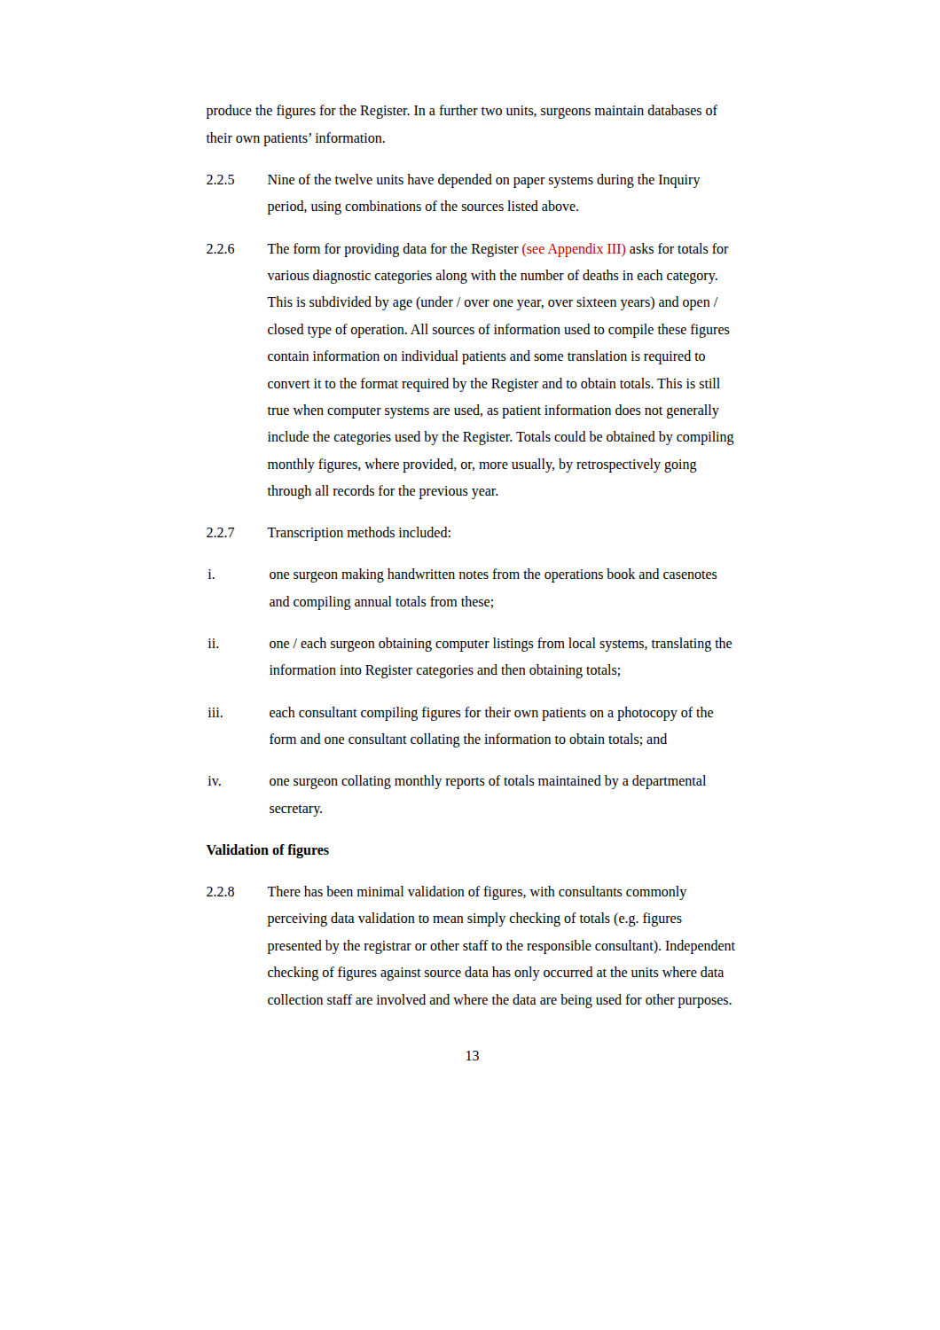produce the figures for the Register. In a further two units, surgeons maintain databases of their own patients’ information.
2.2.5
Nine of the twelve units have depended on paper systems during the Inquiry period, using combinations of the sources listed above.
2.2.6
The form for providing data for the Register (see Appendix III) asks for totals for various diagnostic categories along with the number of deaths in each category. This is subdivided by age (under / over one year, over sixteen years) and open / closed type of operation. All sources of information used to compile these figures contain information on individual patients and some translation is required to convert it to the format required by the Register and to obtain totals. This is still true when computer systems are used, as patient information does not generally include the categories used by the Register. Totals could be obtained by compiling monthly figures, where provided, or, more usually, by retrospectively going through all records for the previous year.
2.2.7
Transcription methods included:
i.
one surgeon making handwritten notes from the operations book and casenotes and compiling annual totals from these;
ii.
one / each surgeon obtaining computer listings from local systems, translating the information into Register categories and then obtaining totals;
iii.
each consultant compiling figures for their own patients on a photocopy of the form and one consultant collating the information to obtain totals; and
iv.
one surgeon collating monthly reports of totals maintained by a departmental secretary.
Validation of figures
2.2.8
There has been minimal validation of figures, with consultants commonly perceiving data validation to mean simply checking of totals (e.g. figures presented by the registrar or other staff to the responsible consultant). Independent checking of figures against source data has only occurred at the units where data collection staff are involved and where the data are being used for other purposes.
13